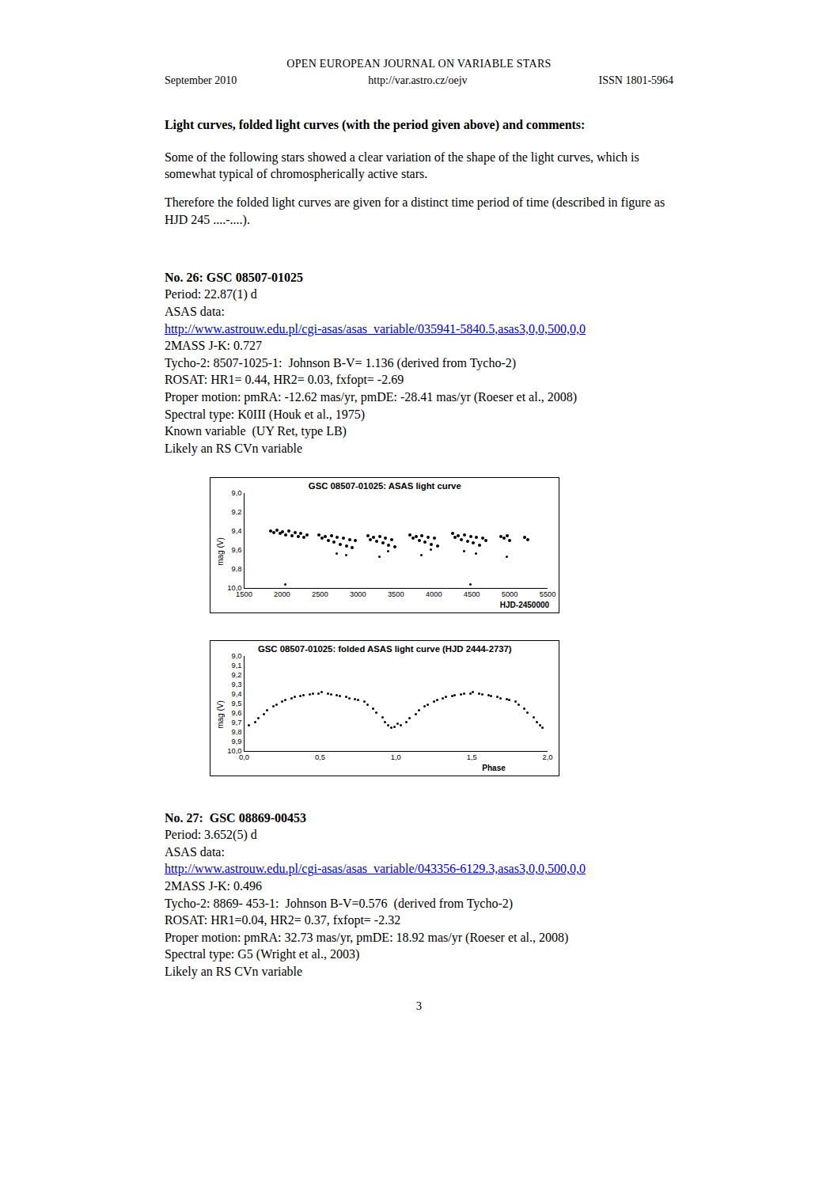OPEN EUROPEAN JOURNAL ON VARIABLE STARS
September 2010
http://var.astro.cz/oejv
ISSN 1801-5964
Light curves, folded light curves (with the period given above) and comments:
Some of the following stars showed a clear variation of the shape of the light curves, which is somewhat typical of chromospherically active stars.
Therefore the folded light curves are given for a distinct time period of time (described in figure as HJD 245 ....-....).
No. 26: GSC 08507-01025
Period: 22.87(1) d
ASAS data:
http://www.astrouw.edu.pl/cgi-asas/asas_variable/035941-5840.5,asas3,0,0,500,0,0
2MASS J-K: 0.727
Tycho-2: 8507-1025-1: Johnson B-V= 1.136 (derived from Tycho-2)
ROSAT: HR1= 0.44, HR2= 0.03, fxfopt= -2.69
Proper motion: pmRA: -12.62 mas/yr, pmDE: -28.41 mas/yr (Roeser et al., 2008)
Spectral type: K0III (Houk et al., 1975)
Known variable (UY Ret, type LB)
Likely an RS CVn variable
GSC 08507-01025: ASAS light curve
mag (V)
9,0 9,2 9,4 9,6 9,8 10,0
1500 2000 2500 3000 3500 4000 4500 5000 5500
HJD-2450000
GSC 08507-01025: folded ASAS light curve (HJD 2444-2737)
mag (V)
9,0 9,1 9,2 9,3 9,4 9,5 9,6 9,7 9,8 9,9 10,0
0,0 0,5 1,0 1,5 2,0
Phase
No. 27: GSC 08869-00453
Period: 3.652(5) d
ASAS data:
http://www.astrouw.edu.pl/cgi-asas/asas_variable/043356-6129.3,asas3,0,0,500,0,0
2MASS J-K: 0.496
Tycho-2: 8869- 453-1: Johnson B-V=0.576 (derived from Tycho-2)
ROSAT: HR1=0.04, HR2= 0.37, fxfopt= -2.32
Proper motion: pmRA: 32.73 mas/yr, pmDE: 18.92 mas/yr (Roeser et al., 2008)
Spectral type: G5 (Wright et al., 2003)
Likely an RS CVn variable
3